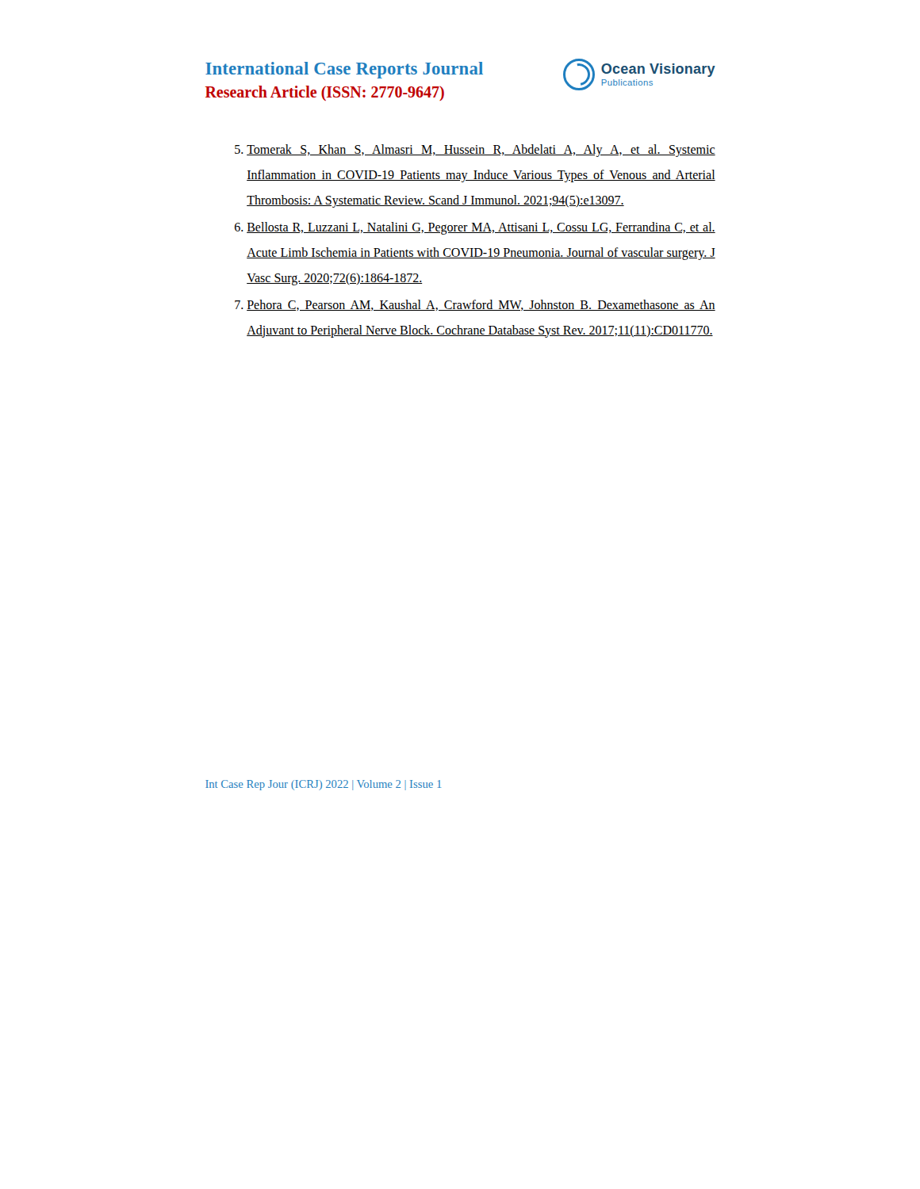International Case Reports Journal
Research Article (ISSN: 2770-9647)
Ocean Visionary
Publications
Tomerak S, Khan S, Almasri M, Hussein R, Abdelati A, Aly A, et al. Systemic Inflammation in COVID-19 Patients may Induce Various Types of Venous and Arterial Thrombosis: A Systematic Review. Scand J Immunol. 2021;94(5):e13097.
Bellosta R, Luzzani L, Natalini G, Pegorer MA, Attisani L, Cossu LG, Ferrandina C, et al. Acute Limb Ischemia in Patients with COVID-19 Pneumonia. Journal of vascular surgery. J Vasc Surg. 2020;72(6):1864-1872.
Pehora C, Pearson AM, Kaushal A, Crawford MW, Johnston B. Dexamethasone as An Adjuvant to Peripheral Nerve Block. Cochrane Database Syst Rev. 2017;11(11):CD011770.
Int Case Rep Jour (ICRJ) 2022 | Volume 2 | Issue 1